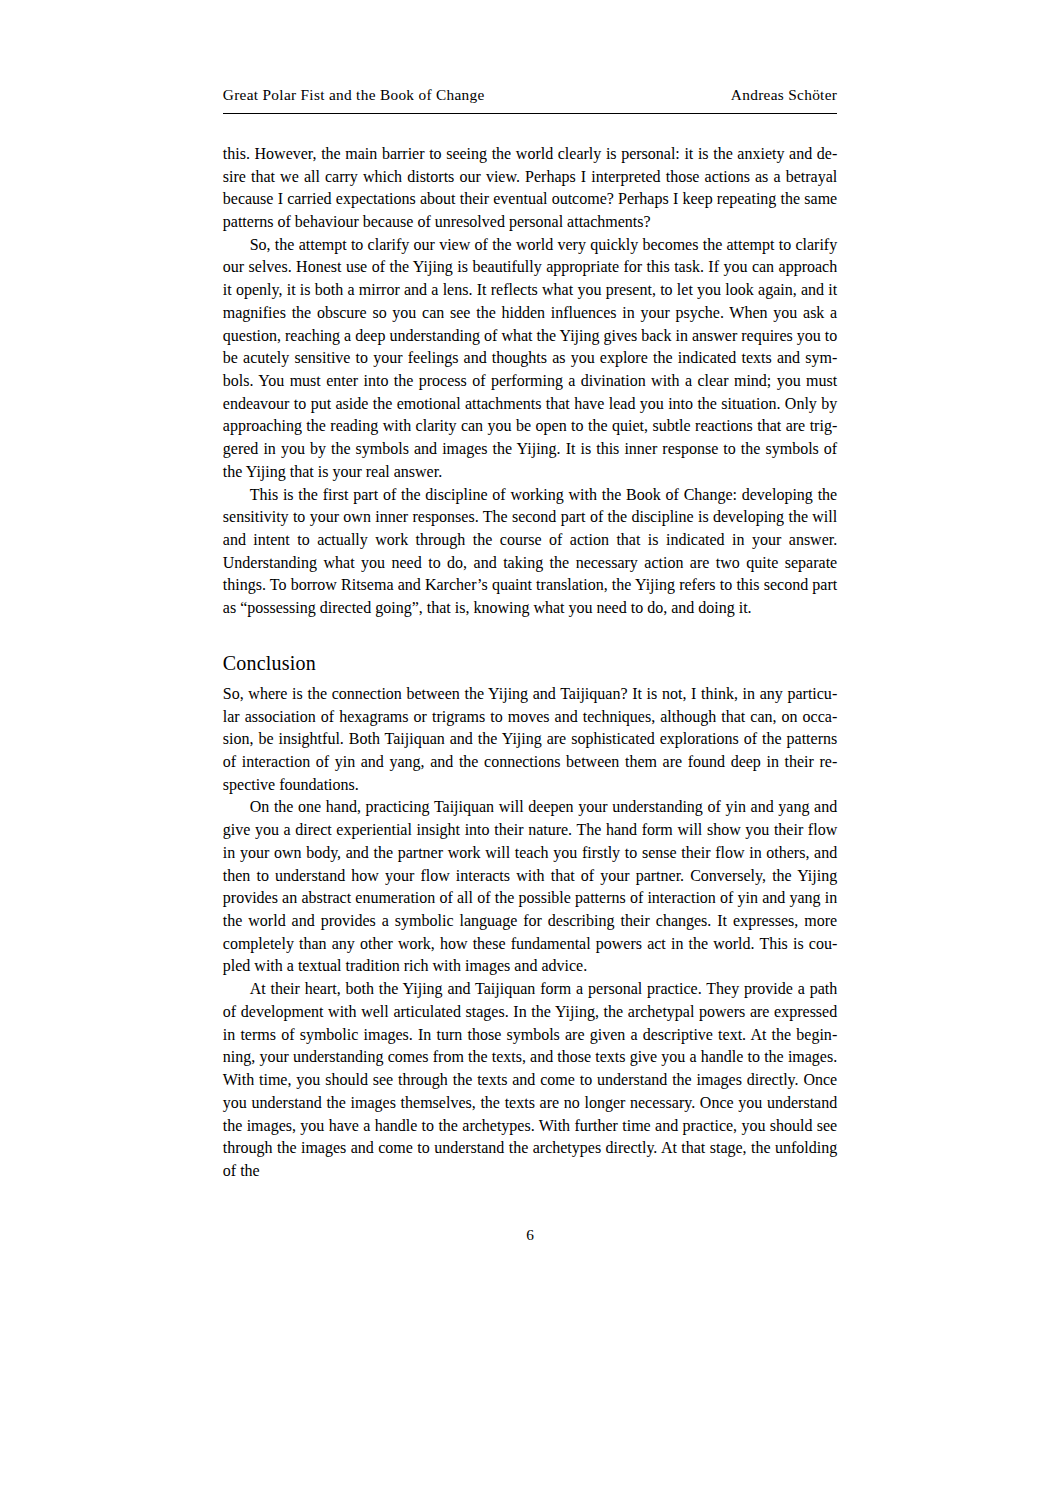Great Polar Fist and the Book of Change
Andreas Schöter
this. However, the main barrier to seeing the world clearly is personal: it is the anxiety and desire that we all carry which distorts our view. Perhaps I interpreted those actions as a betrayal because I carried expectations about their eventual outcome? Perhaps I keep repeating the same patterns of behaviour because of unresolved personal attachments?
So, the attempt to clarify our view of the world very quickly becomes the attempt to clarify our selves. Honest use of the Yijing is beautifully appropriate for this task. If you can approach it openly, it is both a mirror and a lens. It reflects what you present, to let you look again, and it magnifies the obscure so you can see the hidden influences in your psyche. When you ask a question, reaching a deep understanding of what the Yijing gives back in answer requires you to be acutely sensitive to your feelings and thoughts as you explore the indicated texts and symbols. You must enter into the process of performing a divination with a clear mind; you must endeavour to put aside the emotional attachments that have lead you into the situation. Only by approaching the reading with clarity can you be open to the quiet, subtle reactions that are triggered in you by the symbols and images the Yijing. It is this inner response to the symbols of the Yijing that is your real answer.
This is the first part of the discipline of working with the Book of Change: developing the sensitivity to your own inner responses. The second part of the discipline is developing the will and intent to actually work through the course of action that is indicated in your answer. Understanding what you need to do, and taking the necessary action are two quite separate things. To borrow Ritsema and Karcher’s quaint translation, the Yijing refers to this second part as “possessing directed going”, that is, knowing what you need to do, and doing it.
Conclusion
So, where is the connection between the Yijing and Taijiquan? It is not, I think, in any particular association of hexagrams or trigrams to moves and techniques, although that can, on occasion, be insightful. Both Taijiquan and the Yijing are sophisticated explorations of the patterns of interaction of yin and yang, and the connections between them are found deep in their respective foundations.
On the one hand, practicing Taijiquan will deepen your understanding of yin and yang and give you a direct experiential insight into their nature. The hand form will show you their flow in your own body, and the partner work will teach you firstly to sense their flow in others, and then to understand how your flow interacts with that of your partner. Conversely, the Yijing provides an abstract enumeration of all of the possible patterns of interaction of yin and yang in the world and provides a symbolic language for describing their changes. It expresses, more completely than any other work, how these fundamental powers act in the world. This is coupled with a textual tradition rich with images and advice.
At their heart, both the Yijing and Taijiquan form a personal practice. They provide a path of development with well articulated stages. In the Yijing, the archetypal powers are expressed in terms of symbolic images. In turn those symbols are given a descriptive text. At the beginning, your understanding comes from the texts, and those texts give you a handle to the images. With time, you should see through the texts and come to understand the images directly. Once you understand the images themselves, the texts are no longer necessary. Once you understand the images, you have a handle to the archetypes. With further time and practice, you should see through the images and come to understand the archetypes directly. At that stage, the unfolding of the
6